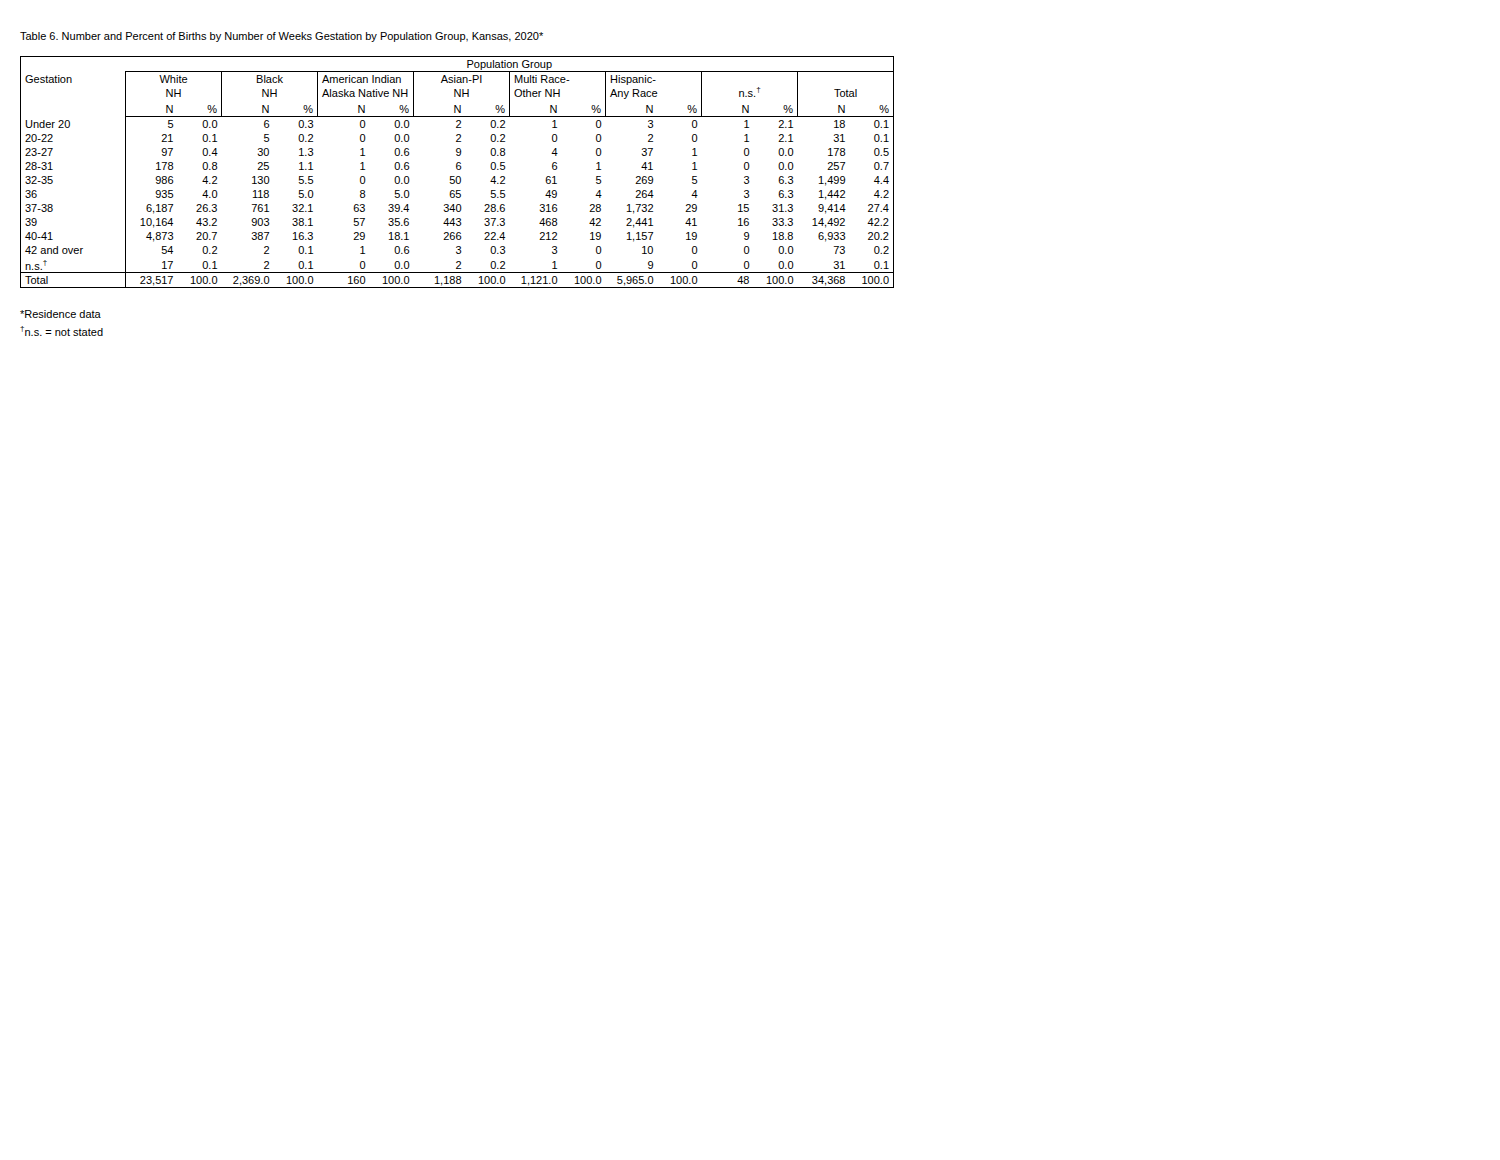Table 6. Number and Percent of Births by Number of Weeks Gestation by Population Group, Kansas, 2020*
| | Population Group |
| Gestation | White NH | Black NH | American Indian Alaska Native NH | Asian-PI NH | Multi Race- Other NH | Hispanic- Any Race | n.s. † | Total |
| N | % | N | % | N | % | N | % | N | % | N | % | N | % | N | % |
| Under 20 | 5 | 0.0 | 6 | 0.3 | 0 | 0.0 | 2 | 0.2 | 1 | 0 | 3 | 0 | 1 | 2.1 | 18 | 0.1 |
| 20-22 | 21 | 0.1 | 5 | 0.2 | 0 | 0.0 | 2 | 0.2 | 0 | 0 | 2 | 0 | 1 | 2.1 | 31 | 0.1 |
| 23-27 | 97 | 0.4 | 30 | 1.3 | 1 | 0.6 | 9 | 0.8 | 4 | 0 | 37 | 1 | 0 | 0.0 | 178 | 0.5 |
| 28-31 | 178 | 0.8 | 25 | 1.1 | 1 | 0.6 | 6 | 0.5 | 6 | 1 | 41 | 1 | 0 | 0.0 | 257 | 0.7 |
| 32-35 | 986 | 4.2 | 130 | 5.5 | 0 | 0.0 | 50 | 4.2 | 61 | 5 | 269 | 5 | 3 | 6.3 | 1,499 | 4.4 |
| 36 | 935 | 4.0 | 118 | 5.0 | 8 | 5.0 | 65 | 5.5 | 49 | 4 | 264 | 4 | 3 | 6.3 | 1,442 | 4.2 |
| 37-38 | 6,187 | 26.3 | 761 | 32.1 | 63 | 39.4 | 340 | 28.6 | 316 | 28 | 1,732 | 29 | 15 | 31.3 | 9,414 | 27.4 |
| 39 | 10,164 | 43.2 | 903 | 38.1 | 57 | 35.6 | 443 | 37.3 | 468 | 42 | 2,441 | 41 | 16 | 33.3 | 14,492 | 42.2 |
| 40-41 | 4,873 | 20.7 | 387 | 16.3 | 29 | 18.1 | 266 | 22.4 | 212 | 19 | 1,157 | 19 | 9 | 18.8 | 6,933 | 20.2 |
| 42 and over | 54 | 0.2 | 2 | 0.1 | 1 | 0.6 | 3 | 0.3 | 3 | 0 | 10 | 0 | 0 | 0.0 | 73 | 0.2 |
| n.s. † | 17 | 0.1 | 2 | 0.1 | 0 | 0.0 | 2 | 0.2 | 1 | 0 | 9 | 0 | 0 | 0.0 | 31 | 0.1 |
| Total | 23,517 | 100.0 | 2,369.0 | 100.0 | 160 | 100.0 | 1,188 | 100.0 | 1,121.0 | 100.0 | 5,965.0 | 100.0 | 48 | 100.0 | 34,368 | 100.0 |
*Residence data
†n.s. = not stated